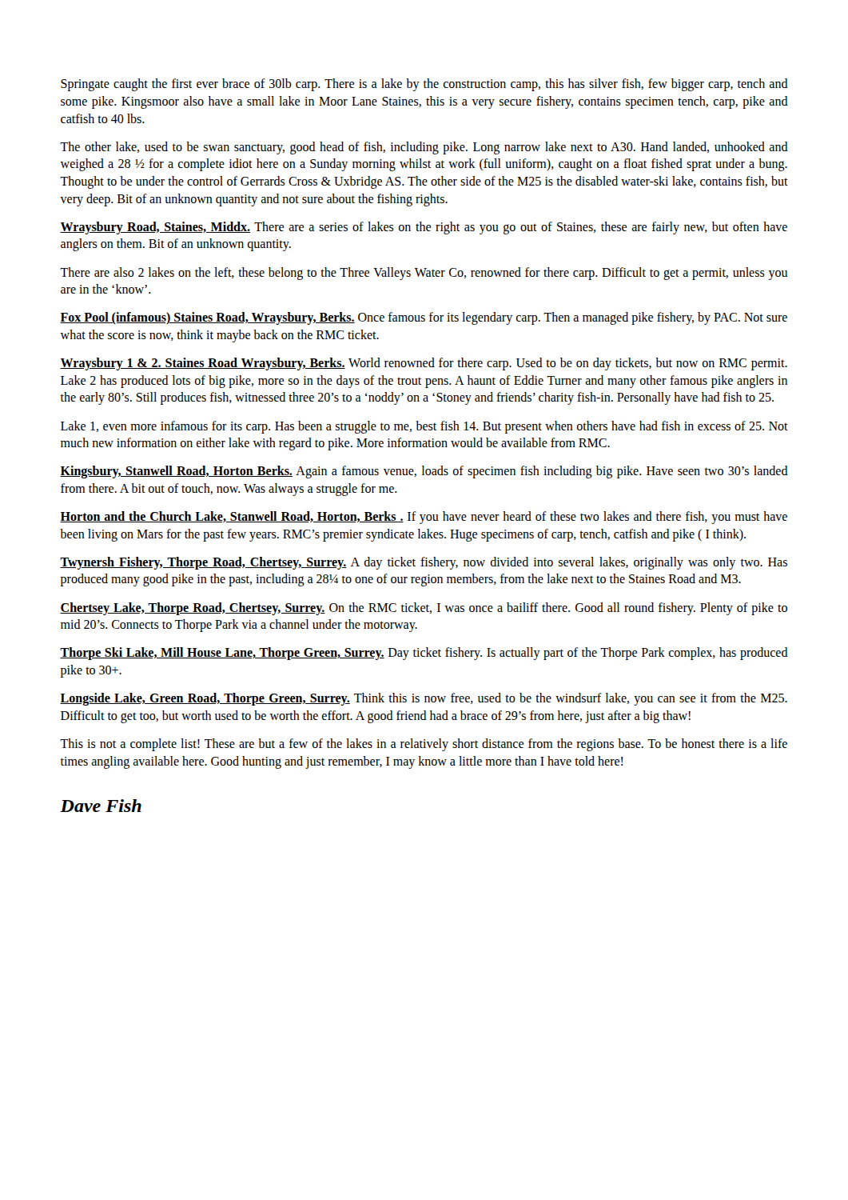Springate caught the first ever brace of 30lb carp. There is a lake by the construction camp, this has silver fish, few bigger carp, tench and some pike. Kingsmoor also have a small lake in Moor Lane Staines, this is a very secure fishery, contains specimen tench, carp, pike and catfish to 40 lbs.
The other lake, used to be swan sanctuary, good head of fish, including pike. Long narrow lake next to A30. Hand landed, unhooked and weighed a 28 ½ for a complete idiot here on a Sunday morning whilst at work (full uniform), caught on a float fished sprat under a bung. Thought to be under the control of Gerrards Cross & Uxbridge AS. The other side of the M25 is the disabled water-ski lake, contains fish, but very deep. Bit of an unknown quantity and not sure about the fishing rights.
Wraysbury Road, Staines, Middx. There are a series of lakes on the right as you go out of Staines, these are fairly new, but often have anglers on them. Bit of an unknown quantity.
There are also 2 lakes on the left, these belong to the Three Valleys Water Co, renowned for there carp. Difficult to get a permit, unless you are in the ‘know’.
Fox Pool (infamous) Staines Road, Wraysbury, Berks. Once famous for its legendary carp. Then a managed pike fishery, by PAC. Not sure what the score is now, think it maybe back on the RMC ticket.
Wraysbury 1 & 2. Staines Road Wraysbury, Berks. World renowned for there carp. Used to be on day tickets, but now on RMC permit. Lake 2 has produced lots of big pike, more so in the days of the trout pens. A haunt of Eddie Turner and many other famous pike anglers in the early 80’s. Still produces fish, witnessed three 20’s to a ‘noddy’ on a ‘Stoney and friends’ charity fish-in. Personally have had fish to 25.
Lake 1, even more infamous for its carp. Has been a struggle to me, best fish 14. But present when others have had fish in excess of 25. Not much new information on either lake with regard to pike. More information would be available from RMC.
Kingsbury, Stanwell Road, Horton Berks. Again a famous venue, loads of specimen fish including big pike. Have seen two 30’s landed from there. A bit out of touch, now. Was always a struggle for me.
Horton and the Church Lake, Stanwell Road, Horton, Berks . If you have never heard of these two lakes and there fish, you must have been living on Mars for the past few years. RMC’s premier syndicate lakes. Huge specimens of carp, tench, catfish and pike ( I think).
Twynersh Fishery, Thorpe Road, Chertsey, Surrey. A day ticket fishery, now divided into several lakes, originally was only two. Has produced many good pike in the past, including a 28¼ to one of our region members, from the lake next to the Staines Road and M3.
Chertsey Lake, Thorpe Road, Chertsey, Surrey. On the RMC ticket, I was once a bailiff there. Good all round fishery. Plenty of pike to mid 20’s. Connects to Thorpe Park via a channel under the motorway.
Thorpe Ski Lake, Mill House Lane, Thorpe Green, Surrey. Day ticket fishery. Is actually part of the Thorpe Park complex, has produced pike to 30+.
Longside Lake, Green Road, Thorpe Green, Surrey. Think this is now free, used to be the windsurf lake, you can see it from the M25. Difficult to get too, but worth used to be worth the effort. A good friend had a brace of 29’s from here, just after a big thaw!
This is not a complete list! These are but a few of the lakes in a relatively short distance from the regions base. To be honest there is a life times angling available here. Good hunting and just remember, I may know a little more than I have told here!
Dave Fish